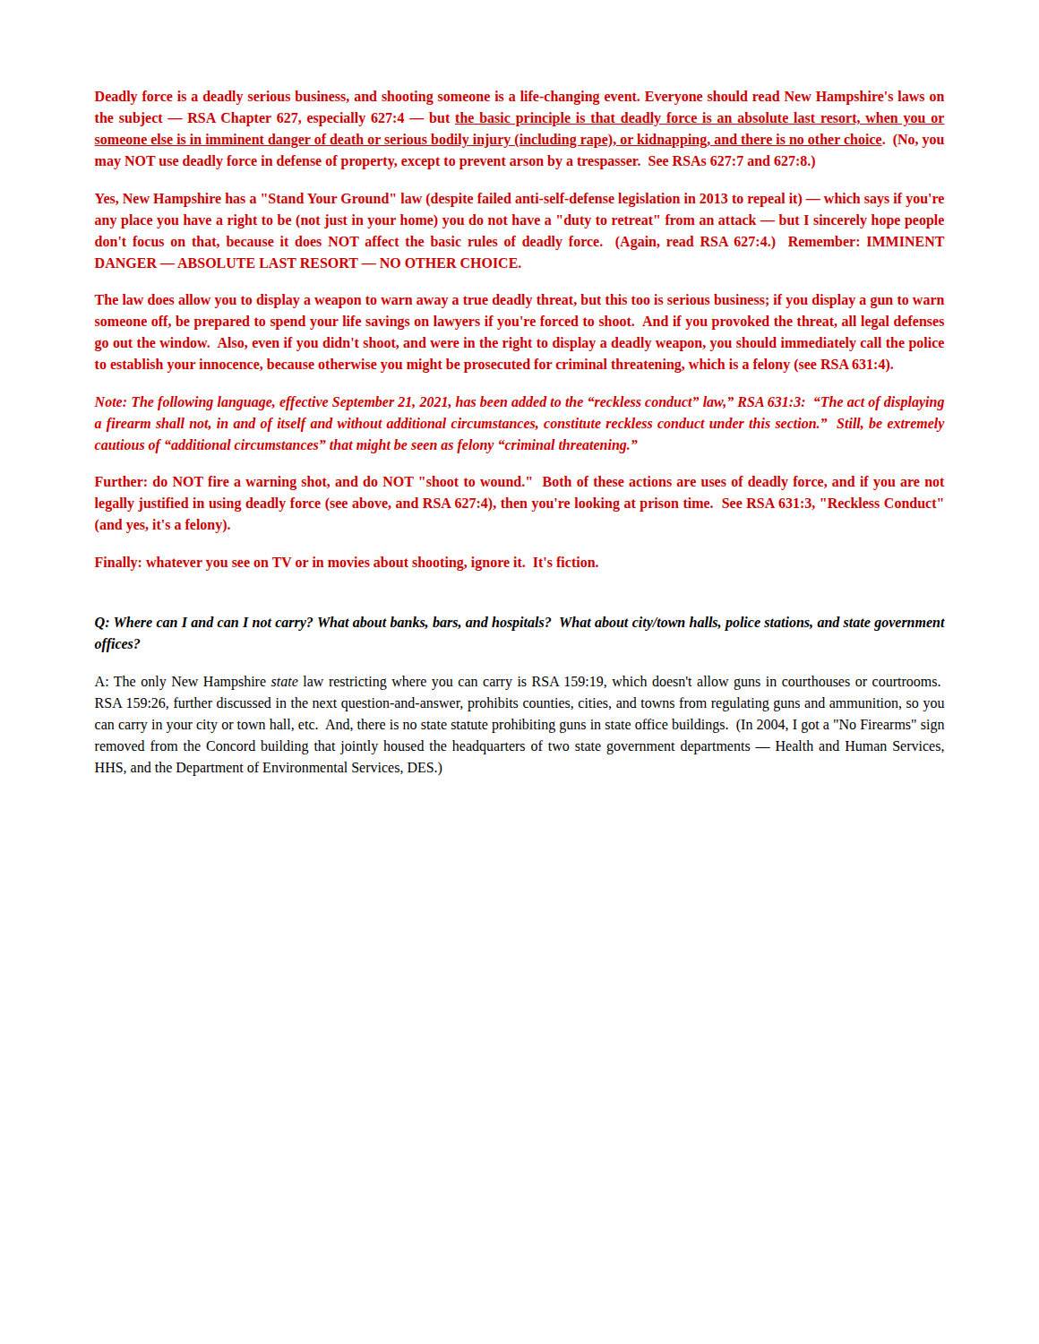Deadly force is a deadly serious business, and shooting someone is a life-changing event. Everyone should read New Hampshire's laws on the subject — RSA Chapter 627, especially 627:4 — but the basic principle is that deadly force is an absolute last resort, when you or someone else is in imminent danger of death or serious bodily injury (including rape), or kidnapping, and there is no other choice. (No, you may NOT use deadly force in defense of property, except to prevent arson by a trespasser. See RSAs 627:7 and 627:8.)
Yes, New Hampshire has a "Stand Your Ground" law (despite failed anti-self-defense legislation in 2013 to repeal it) — which says if you're any place you have a right to be (not just in your home) you do not have a "duty to retreat" from an attack — but I sincerely hope people don't focus on that, because it does NOT affect the basic rules of deadly force. (Again, read RSA 627:4.) Remember: IMMINENT DANGER — ABSOLUTE LAST RESORT — NO OTHER CHOICE.
The law does allow you to display a weapon to warn away a true deadly threat, but this too is serious business; if you display a gun to warn someone off, be prepared to spend your life savings on lawyers if you're forced to shoot. And if you provoked the threat, all legal defenses go out the window. Also, even if you didn't shoot, and were in the right to display a deadly weapon, you should immediately call the police to establish your innocence, because otherwise you might be prosecuted for criminal threatening, which is a felony (see RSA 631:4).
Note: The following language, effective September 21, 2021, has been added to the “reckless conduct” law,” RSA 631:3: “The act of displaying a firearm shall not, in and of itself and without additional circumstances, constitute reckless conduct under this section.” Still, be extremely cautious of “additional circumstances” that might be seen as felony “criminal threatening.”
Further: do NOT fire a warning shot, and do NOT "shoot to wound." Both of these actions are uses of deadly force, and if you are not legally justified in using deadly force (see above, and RSA 627:4), then you're looking at prison time. See RSA 631:3, "Reckless Conduct" (and yes, it's a felony).
Finally: whatever you see on TV or in movies about shooting, ignore it. It's fiction.
Q: Where can I and can I not carry? What about banks, bars, and hospitals? What about city/town halls, police stations, and state government offices?
A: The only New Hampshire state law restricting where you can carry is RSA 159:19, which doesn't allow guns in courthouses or courtrooms. RSA 159:26, further discussed in the next question-and-answer, prohibits counties, cities, and towns from regulating guns and ammunition, so you can carry in your city or town hall, etc. And, there is no state statute prohibiting guns in state office buildings. (In 2004, I got a "No Firearms" sign removed from the Concord building that jointly housed the headquarters of two state government departments — Health and Human Services, HHS, and the Department of Environmental Services, DES.)